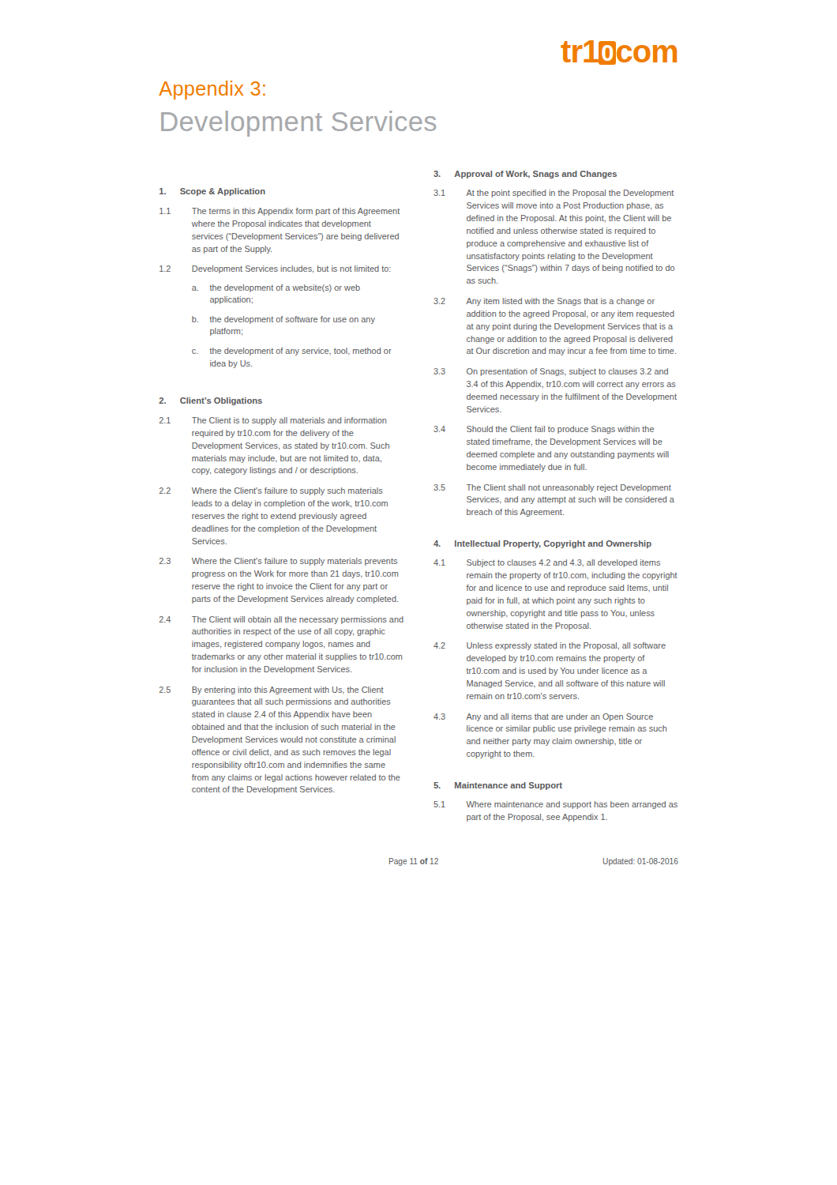tr10 com
Appendix 3:
Development Services
1. Scope & Application
1.1
The terms in this Appendix form part of this Agreement where the Proposal indicates that development services (“Development Services”) are being delivered as part of the Supply.
1.2
Development Services includes, but is not limited to:
a. the development of a website(s) or web application;
b. the development of software for use on any platform;
c. the development of any service, tool, method or idea by Us.
2. Client’s Obligations
2.1
The Client is to supply all materials and information required by tr10.com for the delivery of the Development Services, as stated by tr10.com. Such materials may include, but are not limited to, data, copy, category listings and / or descriptions.
2.2
Where the Client's failure to supply such materials leads to a delay in completion of the work, tr10.com reserves the right to extend previously agreed deadlines for the completion of the Development Services.
2.3
Where the Client's failure to supply materials prevents progress on the Work for more than 21 days, tr10.com reserve the right to invoice the Client for any part or parts of the Development Services already completed.
2.4
The Client will obtain all the necessary permissions and authorities in respect of the use of all copy, graphic images, registered company logos, names and trademarks or any other material it supplies to tr10.com for inclusion in the Development Services.
2.5
By entering into this Agreement with Us, the Client guarantees that all such permissions and authorities stated in clause 2.4 of this Appendix have been obtained and that the inclusion of such material in the Development Services would not constitute a criminal offence or civil delict, and as such removes the legal responsibility oftr10.com and indemnifies the same from any claims or legal actions however related to the content of the Development Services.
3. Approval of Work, Snags and Changes
3.1
At the point specified in the Proposal the Development Services will move into a Post Production phase, as defined in the Proposal. At this point, the Client will be notified and unless otherwise stated is required to produce a comprehensive and exhaustive list of unsatisfactory points relating to the Development Services (“Snags”) within 7 days of being notified to do as such.
3.2
Any item listed with the Snags that is a change or addition to the agreed Proposal, or any item requested at any point during the Development Services that is a change or addition to the agreed Proposal is delivered at Our discretion and may incur a fee from time to time.
3.3
On presentation of Snags, subject to clauses 3.2 and 3.4 of this Appendix, tr10.com will correct any errors as deemed necessary in the fulfilment of the Development Services.
3.4
Should the Client fail to produce Snags within the stated timeframe, the Development Services will be deemed complete and any outstanding payments will become immediately due in full.
3.5
The Client shall not unreasonably reject Development Services, and any attempt at such will be considered a breach of this Agreement.
4. Intellectual Property, Copyright and Ownership
4.1
Subject to clauses 4.2 and 4.3, all developed items remain the property of tr10.com, including the copyright for and licence to use and reproduce said Items, until paid for in full, at which point any such rights to ownership, copyright and title pass to You, unless otherwise stated in the Proposal.
4.2
Unless expressly stated in the Proposal, all software developed by tr10.com remains the property of tr10.com and is used by You under licence as a Managed Service, and all software of this nature will remain on tr10.com's servers.
4.3
Any and all items that are under an Open Source licence or similar public use privilege remain as such and neither party may claim ownership, title or copyright to them.
5. Maintenance and Support
5.1
Where maintenance and support has been arranged as part of the Proposal, see Appendix 1.
Page 11 of 12 Updated: 01-08-2016